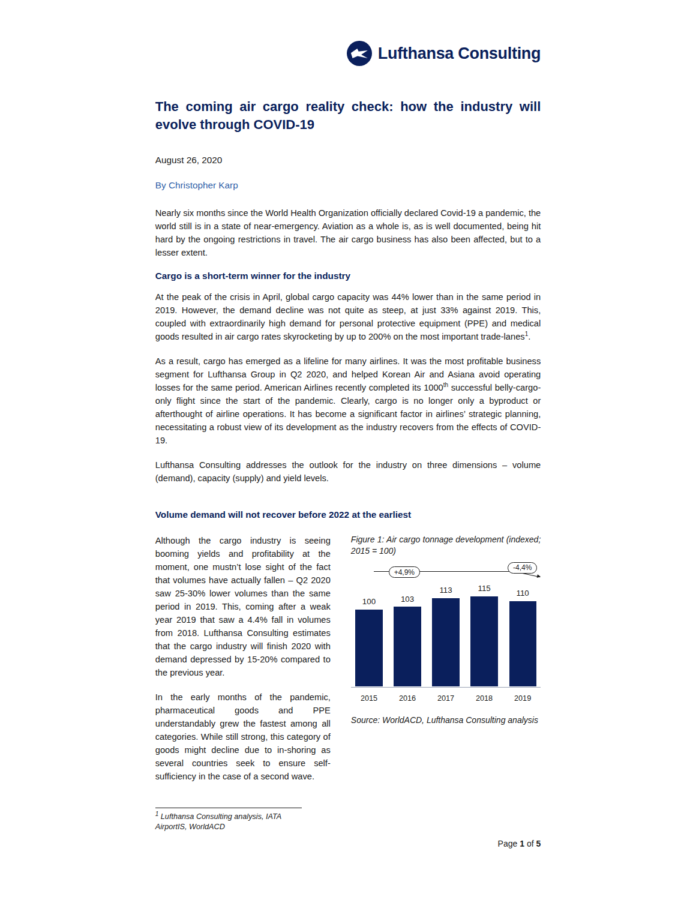Lufthansa Consulting
The coming air cargo reality check: how the industry will evolve through COVID-19
August 26, 2020
By Christopher Karp
Nearly six months since the World Health Organization officially declared Covid-19 a pandemic, the world still is in a state of near-emergency. Aviation as a whole is, as is well documented, being hit hard by the ongoing restrictions in travel. The air cargo business has also been affected, but to a lesser extent.
Cargo is a short-term winner for the industry
At the peak of the crisis in April, global cargo capacity was 44% lower than in the same period in 2019. However, the demand decline was not quite as steep, at just 33% against 2019. This, coupled with extraordinarily high demand for personal protective equipment (PPE) and medical goods resulted in air cargo rates skyrocketing by up to 200% on the most important trade-lanes1.
As a result, cargo has emerged as a lifeline for many airlines. It was the most profitable business segment for Lufthansa Group in Q2 2020, and helped Korean Air and Asiana avoid operating losses for the same period. American Airlines recently completed its 1000th successful belly-cargo-only flight since the start of the pandemic. Clearly, cargo is no longer only a byproduct or afterthought of airline operations. It has become a significant factor in airlines’ strategic planning, necessitating a robust view of its development as the industry recovers from the effects of COVID-19.
Lufthansa Consulting addresses the outlook for the industry on three dimensions – volume (demand), capacity (supply) and yield levels.
Volume demand will not recover before 2022 at the earliest
Although the cargo industry is seeing booming yields and profitability at the moment, one mustn’t lose sight of the fact that volumes have actually fallen – Q2 2020 saw 25-30% lower volumes than the same period in 2019. This, coming after a weak year 2019 that saw a 4.4% fall in volumes from 2018. Lufthansa Consulting estimates that the cargo industry will finish 2020 with demand depressed by 15-20% compared to the previous year.
In the early months of the pandemic, pharmaceutical goods and PPE understandably grew the fastest among all categories. While still strong, this category of goods might decline due to in-shoring as several countries seek to ensure self-sufficiency in the case of a second wave.
Figure 1: Air cargo tonnage development (indexed; 2015 = 100)
+4,9%
-4,4%
100
103
113
115
110
2015 2016 2017 2018 2019
Source: WorldACD, Lufthansa Consulting analysis
1 Lufthansa Consulting analysis, IATA AirportIS, WorldACD
Page 1 of 5